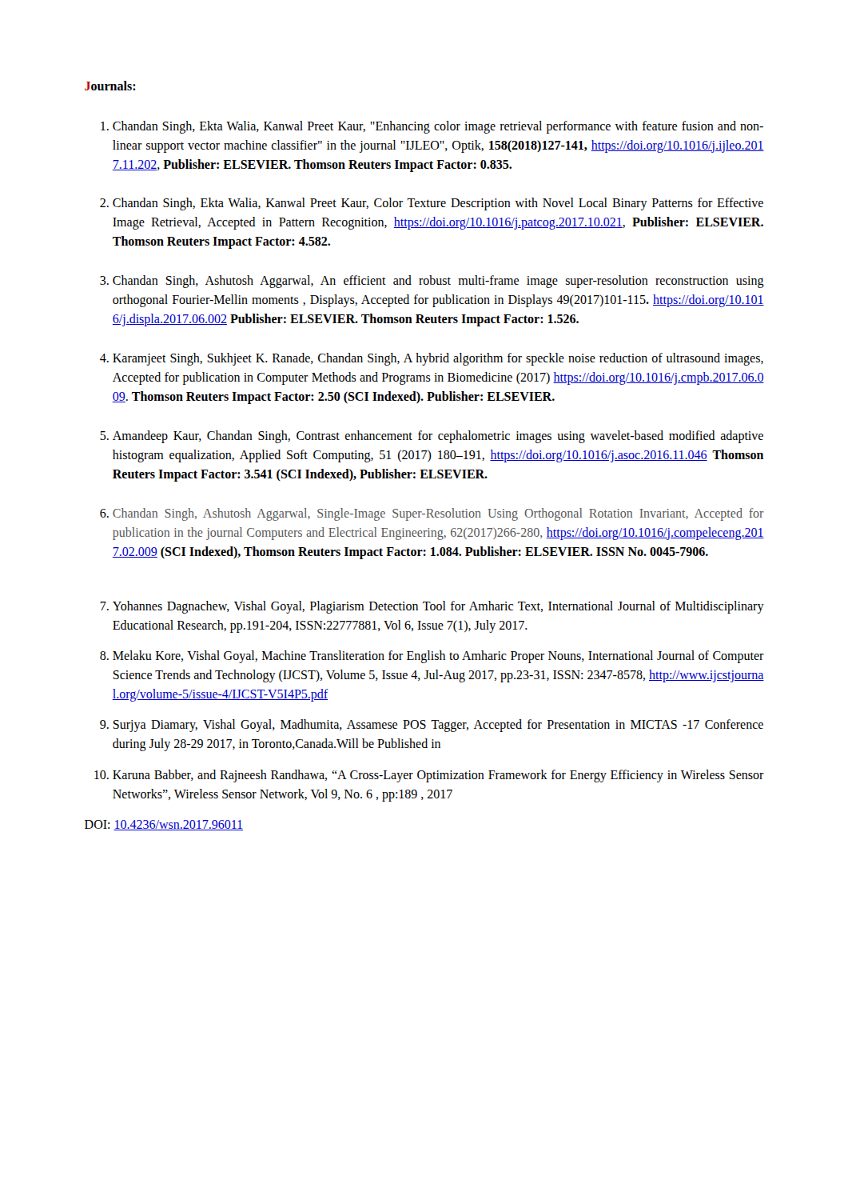Journals:
Chandan Singh, Ekta Walia, Kanwal Preet Kaur, "Enhancing color image retrieval performance with feature fusion and non-linear support vector machine classifier" in the journal "IJLEO", Optik, 158(2018)127-141, https://doi.org/10.1016/j.ijleo.2017.11.202, Publisher: ELSEVIER. Thomson Reuters Impact Factor: 0.835.
Chandan Singh, Ekta Walia, Kanwal Preet Kaur, Color Texture Description with Novel Local Binary Patterns for Effective Image Retrieval, Accepted in Pattern Recognition, https://doi.org/10.1016/j.patcog.2017.10.021, Publisher: ELSEVIER. Thomson Reuters Impact Factor: 4.582.
Chandan Singh, Ashutosh Aggarwal, An efficient and robust multi-frame image super-resolution reconstruction using orthogonal Fourier-Mellin moments , Displays, Accepted for publication in Displays 49(2017)101-115. https://doi.org/10.1016/j.displa.2017.06.002 Publisher: ELSEVIER. Thomson Reuters Impact Factor: 1.526.
Karamjeet Singh, Sukhjeet K. Ranade, Chandan Singh, A hybrid algorithm for speckle noise reduction of ultrasound images, Accepted for publication in Computer Methods and Programs in Biomedicine (2017) https://doi.org/10.1016/j.cmpb.2017.06.009. Thomson Reuters Impact Factor: 2.50 (SCI Indexed). Publisher: ELSEVIER.
Amandeep Kaur, Chandan Singh, Contrast enhancement for cephalometric images using wavelet-based modified adaptive histogram equalization, Applied Soft Computing, 51 (2017) 180–191, https://doi.org/10.1016/j.asoc.2016.11.046 Thomson Reuters Impact Factor: 3.541 (SCI Indexed), Publisher: ELSEVIER.
Chandan Singh, Ashutosh Aggarwal, Single-Image Super-Resolution Using Orthogonal Rotation Invariant, Accepted for publication in the journal Computers and Electrical Engineering, 62(2017)266-280, https://doi.org/10.1016/j.compeleceng.2017.02.009 (SCI Indexed), Thomson Reuters Impact Factor: 1.084. Publisher: ELSEVIER. ISSN No. 0045-7906.
Yohannes Dagnachew, Vishal Goyal, Plagiarism Detection Tool for Amharic Text, International Journal of Multidisciplinary Educational Research, pp.191-204, ISSN:22777881, Vol 6, Issue 7(1), July 2017.
Melaku Kore, Vishal Goyal, Machine Transliteration for English to Amharic Proper Nouns, International Journal of Computer Science Trends and Technology (IJCST), Volume 5, Issue 4, Jul-Aug 2017, pp.23-31, ISSN: 2347-8578, http://www.ijcstjournal.org/volume-5/issue-4/IJCST-V5I4P5.pdf
Surjya Diamary, Vishal Goyal, Madhumita, Assamese POS Tagger, Accepted for Presentation in MICTAS -17 Conference during July 28-29 2017, in Toronto,Canada.Will be Published in
Karuna Babber, and Rajneesh Randhawa, “A Cross-Layer Optimization Framework for Energy Efficiency in Wireless Sensor Networks”, Wireless Sensor Network, Vol 9, No. 6 , pp:189 , 2017
DOI: 10.4236/wsn.2017.96011